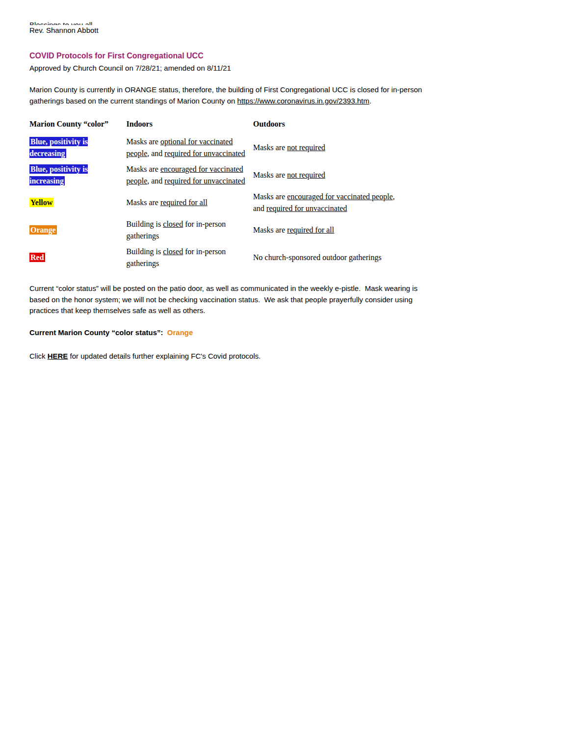Blessings to you all, Rev. Shannon Abbott
COVID Protocols for First Congregational UCC
Approved by Church Council on 7/28/21; amended on 8/11/21
Marion County is currently in ORANGE status, therefore, the building of First Congregational UCC is closed for in-person gatherings based on the current standings of Marion County on https://www.coronavirus.in.gov/2393.htm.
| Marion County “color” | Indoors | Outdoors |
| --- | --- | --- |
| Blue, positivity is decreasing | Masks are optional for vaccinated people , and required for unvaccinated | Masks are not required |
| Blue, positivity is increasing | Masks are encouraged for vaccinated people , and required for unvaccinated | Masks are not required |
| Yellow | Masks are required for all | Masks are encouraged for vaccinated people , and required for unvaccinated |
| Orange | Building is closed for in-person gatherings | Masks are required for all |
| Red | Building is closed for in-person gatherings | No church-sponsored outdoor gatherings |
Current “color status” will be posted on the patio door, as well as communicated in the weekly e-pistle. Mask wearing is based on the honor system; we will not be checking vaccination status. We ask that people prayerfully consider using practices that keep themselves safe as well as others.
Current Marion County “color status”: Orange
Click HERE for updated details further explaining FC's Covid protocols.